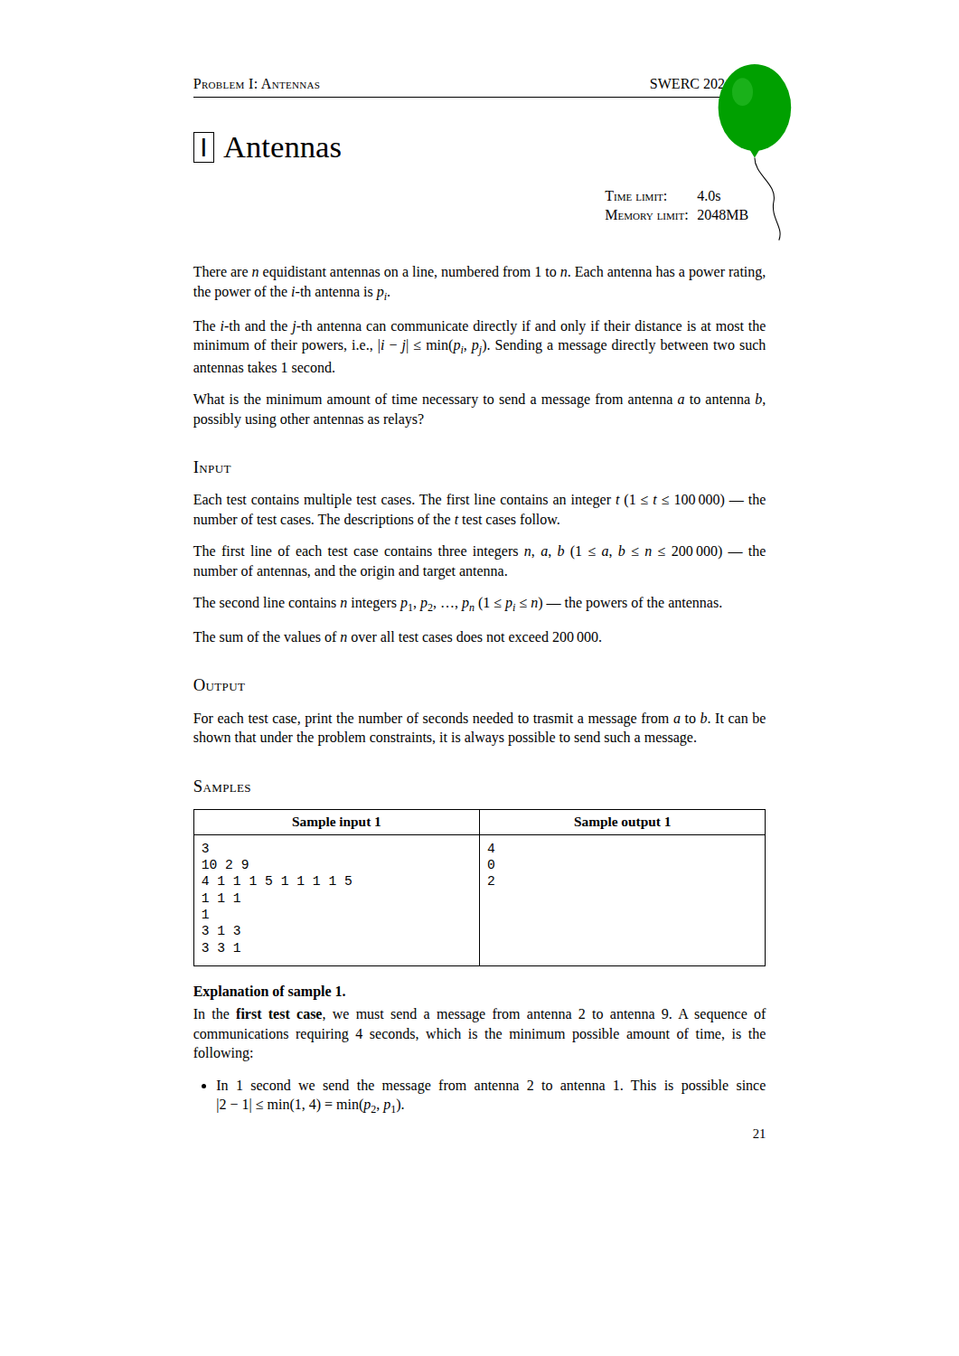Problem I: Antennas
SWERC 2021-2022
IAntennas
| Time limit: | 4.0s |
| Memory limit: | 2048MB |
There are n equidistant antennas on a line, numbered from 1 to n. Each antenna has a power rating, the power of the i-th antenna is pi.
The i-th and the j-th antenna can communicate directly if and only if their distance is at most the minimum of their powers, i.e., |i − j| ≤ min(pi, pj). Sending a message directly between two such antennas takes 1 second.
What is the minimum amount of time necessary to send a message from antenna a to antenna b, possibly using other antennas as relays?
Input
Each test contains multiple test cases. The first line contains an integer t (1 ≤ t ≤ 100 000) — the number of test cases. The descriptions of the t test cases follow.
The first line of each test case contains three integers n, a, b (1 ≤ a, b ≤ n ≤ 200 000) — the number of antennas, and the origin and target antenna.
The second line contains n integers p1, p2, …, pn (1 ≤ pi ≤ n) — the powers of the antennas.
The sum of the values of n over all test cases does not exceed 200 000.
Output
For each test case, print the number of seconds needed to trasmit a message from a to b. It can be shown that under the problem constraints, it is always possible to send such a message.
Samples
| Sample input 1 | Sample output 1 |
| --- | --- |
| 3 10 2 9 4 1 1 1 5 1 1 1 1 5 1 1 1 1 3 1 3 3 3 1 | 4 0 2 |
Explanation of sample 1.
In the first test case, we must send a message from antenna 2 to antenna 9. A sequence of communications requiring 4 seconds, which is the minimum possible amount of time, is the following:
In 1 second we send the message from antenna 2 to antenna 1. This is possible since |2 − 1| ≤ min(1, 4) = min(p2, p1).
21